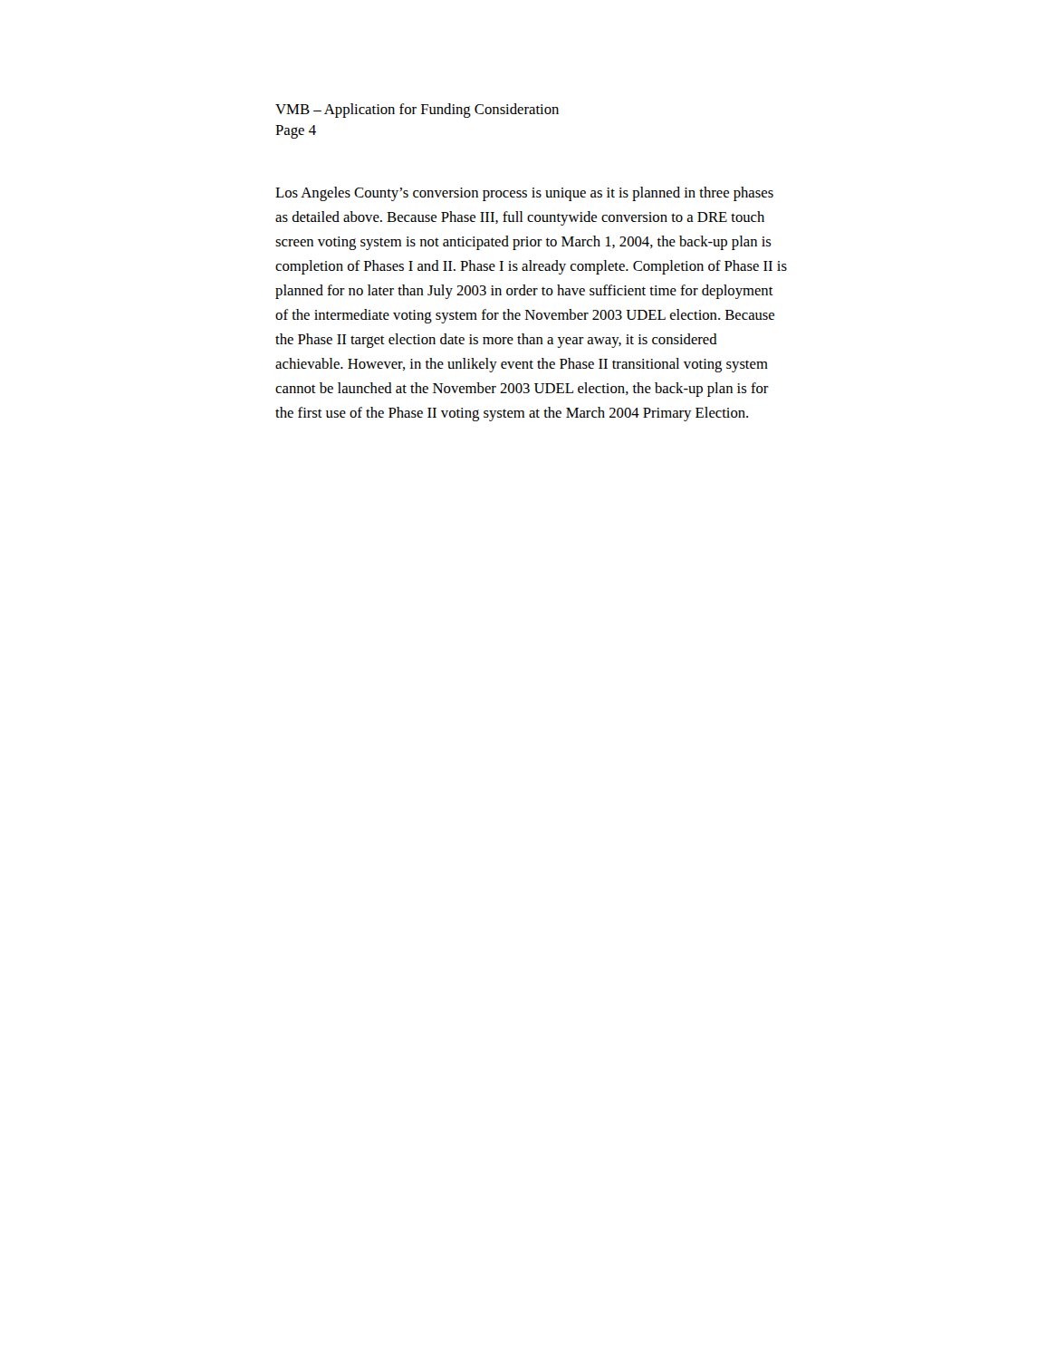VMB – Application for Funding Consideration Page 4
Los Angeles County’s conversion process is unique as it is planned in three phases as detailed above. Because Phase III, full countywide conversion to a DRE touch screen voting system is not anticipated prior to March 1, 2004, the back-up plan is completion of Phases I and II. Phase I is already complete. Completion of Phase II is planned for no later than July 2003 in order to have sufficient time for deployment of the intermediate voting system for the November 2003 UDEL election. Because the Phase II target election date is more than a year away, it is considered achievable. However, in the unlikely event the Phase II transitional voting system cannot be launched at the November 2003 UDEL election, the back-up plan is for the first use of the Phase II voting system at the March 2004 Primary Election.